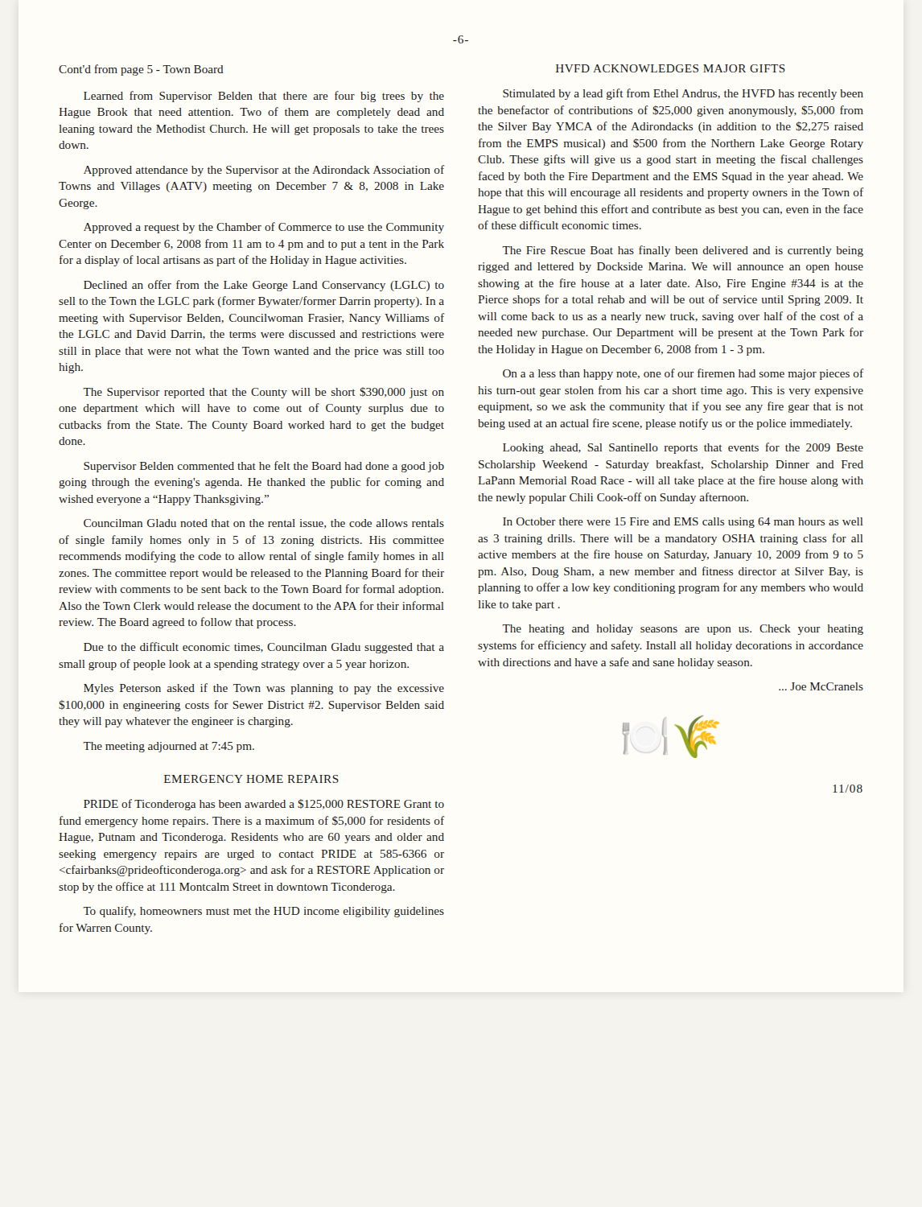-6-
Cont'd from page 5 - Town Board
Learned from Supervisor Belden that there are four big trees by the Hague Brook that need attention. Two of them are completely dead and leaning toward the Methodist Church. He will get proposals to take the trees down.
Approved attendance by the Supervisor at the Adirondack Association of Towns and Villages (AATV) meeting on December 7 & 8, 2008 in Lake George.
Approved a request by the Chamber of Commerce to use the Community Center on December 6, 2008 from 11 am to 4 pm and to put a tent in the Park for a display of local artisans as part of the Holiday in Hague activities.
Declined an offer from the Lake George Land Conservancy (LGLC) to sell to the Town the LGLC park (former Bywater/former Darrin property). In a meeting with Supervisor Belden, Councilwoman Frasier, Nancy Williams of the LGLC and David Darrin, the terms were discussed and restrictions were still in place that were not what the Town wanted and the price was still too high.
The Supervisor reported that the County will be short $390,000 just on one department which will have to come out of County surplus due to cutbacks from the State. The County Board worked hard to get the budget done.
Supervisor Belden commented that he felt the Board had done a good job going through the evening's agenda. He thanked the public for coming and wished everyone a “Happy Thanksgiving.”
Councilman Gladu noted that on the rental issue, the code allows rentals of single family homes only in 5 of 13 zoning districts. His committee recommends modifying the code to allow rental of single family homes in all zones. The committee report would be released to the Planning Board for their review with comments to be sent back to the Town Board for formal adoption. Also the Town Clerk would release the document to the APA for their informal review. The Board agreed to follow that process.
Due to the difficult economic times, Councilman Gladu suggested that a small group of people look at a spending strategy over a 5 year horizon.
Myles Peterson asked if the Town was planning to pay the excessive $100,000 in engineering costs for Sewer District #2. Supervisor Belden said they will pay whatever the engineer is charging.
The meeting adjourned at 7:45 pm.
EMERGENCY HOME REPAIRS
PRIDE of Ticonderoga has been awarded a $125,000 RESTORE Grant to fund emergency home repairs. There is a maximum of $5,000 for residents of Hague, Putnam and Ticonderoga. Residents who are 60 years and older and seeking emergency repairs are urged to contact PRIDE at 585-6366 or <cfairbanks@prideofticonderoga.org> and ask for a RESTORE Application or stop by the office at 111 Montcalm Street in downtown Ticonderoga.
To qualify, homeowners must met the HUD income eligibility guidelines for Warren County.
HVFD ACKNOWLEDGES MAJOR GIFTS
Stimulated by a lead gift from Ethel Andrus, the HVFD has recently been the benefactor of contributions of $25,000 given anonymously, $5,000 from the Silver Bay YMCA of the Adirondacks (in addition to the $2,275 raised from the EMPS musical) and $500 from the Northern Lake George Rotary Club. These gifts will give us a good start in meeting the fiscal challenges faced by both the Fire Department and the EMS Squad in the year ahead. We hope that this will encourage all residents and property owners in the Town of Hague to get behind this effort and contribute as best you can, even in the face of these difficult economic times.
The Fire Rescue Boat has finally been delivered and is currently being rigged and lettered by Dockside Marina. We will announce an open house showing at the fire house at a later date. Also, Fire Engine #344 is at the Pierce shops for a total rehab and will be out of service until Spring 2009. It will come back to us as a nearly new truck, saving over half of the cost of a needed new purchase. Our Department will be present at the Town Park for the Holiday in Hague on December 6, 2008 from 1 - 3 pm.
On a a less than happy note, one of our firemen had some major pieces of his turn-out gear stolen from his car a short time ago. This is very expensive equipment, so we ask the community that if you see any fire gear that is not being used at an actual fire scene, please notify us or the police immediately.
Looking ahead, Sal Santinello reports that events for the 2009 Beste Scholarship Weekend - Saturday breakfast, Scholarship Dinner and Fred LaPann Memorial Road Race - will all take place at the fire house along with the newly popular Chili Cook-off on Sunday afternoon.
In October there were 15 Fire and EMS calls using 64 man hours as well as 3 training drills. There will be a mandatory OSHA training class for all active members at the fire house on Saturday, January 10, 2009 from 9 to 5 pm. Also, Doug Sham, a new member and fitness director at Silver Bay, is planning to offer a low key conditioning program for any members who would like to take part .
The heating and holiday seasons are upon us. Check your heating systems for efficiency and safety. Install all holiday decorations in accordance with directions and have a safe and sane holiday season.
... Joe McCranels
🍽️🌾
11/08